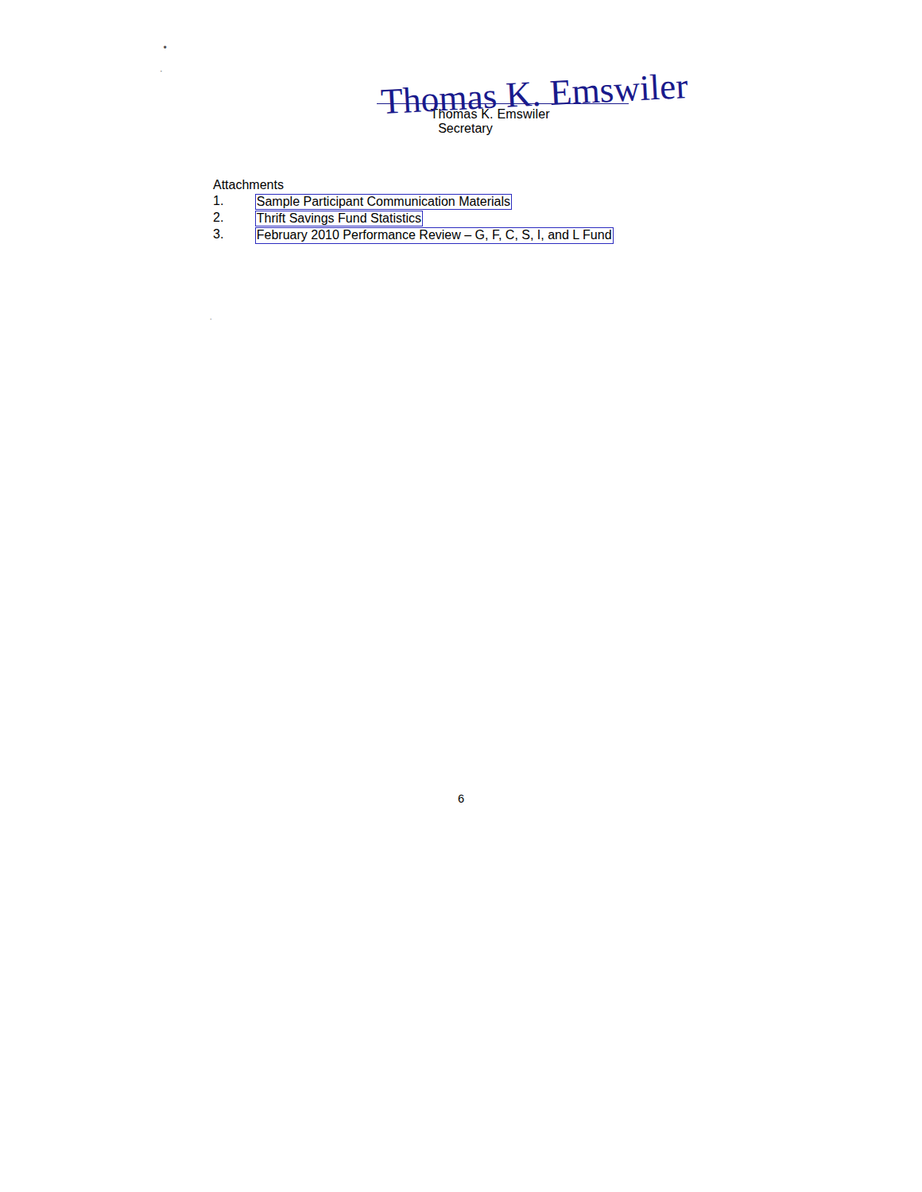•
·
Thomas K. Emswiler
Thomas K. Emswiler
Secretary
Attachments
| 1. | Sample Participant Communication Materials |
| 2. | Thrift Savings Fund Statistics |
| 3. | February 2010 Performance Review – G, F, C, S, I, and L Fund |
·
6